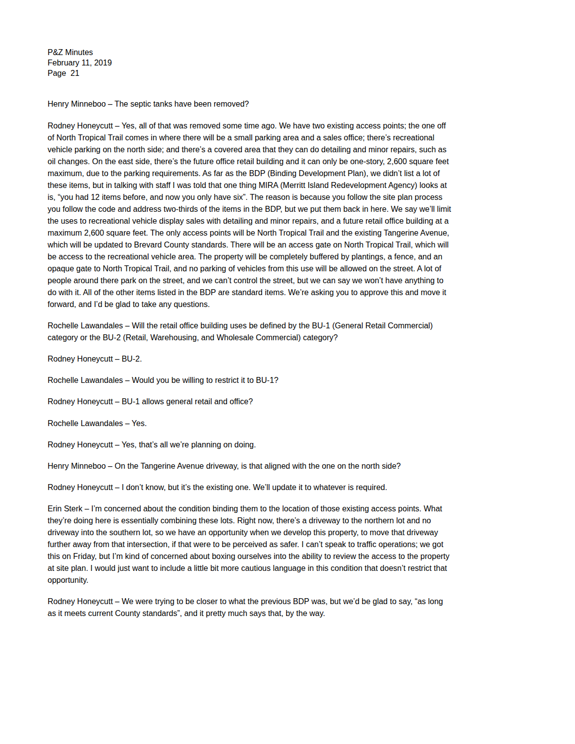P&Z Minutes
February 11, 2019
Page 21
Henry Minneboo – The septic tanks have been removed?
Rodney Honeycutt – Yes, all of that was removed some time ago. We have two existing access points; the one off of North Tropical Trail comes in where there will be a small parking area and a sales office; there’s recreational vehicle parking on the north side; and there’s a covered area that they can do detailing and minor repairs, such as oil changes. On the east side, there’s the future office retail building and it can only be one-story, 2,600 square feet maximum, due to the parking requirements. As far as the BDP (Binding Development Plan), we didn’t list a lot of these items, but in talking with staff I was told that one thing MIRA (Merritt Island Redevelopment Agency) looks at is, “you had 12 items before, and now you only have six”. The reason is because you follow the site plan process you follow the code and address two-thirds of the items in the BDP, but we put them back in here. We say we’ll limit the uses to recreational vehicle display sales with detailing and minor repairs, and a future retail office building at a maximum 2,600 square feet. The only access points will be North Tropical Trail and the existing Tangerine Avenue, which will be updated to Brevard County standards. There will be an access gate on North Tropical Trail, which will be access to the recreational vehicle area. The property will be completely buffered by plantings, a fence, and an opaque gate to North Tropical Trail, and no parking of vehicles from this use will be allowed on the street. A lot of people around there park on the street, and we can’t control the street, but we can say we won’t have anything to do with it. All of the other items listed in the BDP are standard items. We’re asking you to approve this and move it forward, and I’d be glad to take any questions.
Rochelle Lawandales – Will the retail office building uses be defined by the BU-1 (General Retail Commercial) category or the BU-2 (Retail, Warehousing, and Wholesale Commercial) category?
Rodney Honeycutt – BU-2.
Rochelle Lawandales – Would you be willing to restrict it to BU-1?
Rodney Honeycutt – BU-1 allows general retail and office?
Rochelle Lawandales – Yes.
Rodney Honeycutt – Yes, that’s all we’re planning on doing.
Henry Minneboo – On the Tangerine Avenue driveway, is that aligned with the one on the north side?
Rodney Honeycutt – I don’t know, but it’s the existing one. We’ll update it to whatever is required.
Erin Sterk – I’m concerned about the condition binding them to the location of those existing access points. What they’re doing here is essentially combining these lots. Right now, there’s a driveway to the northern lot and no driveway into the southern lot, so we have an opportunity when we develop this property, to move that driveway further away from that intersection, if that were to be perceived as safer. I can’t speak to traffic operations; we got this on Friday, but I’m kind of concerned about boxing ourselves into the ability to review the access to the property at site plan. I would just want to include a little bit more cautious language in this condition that doesn’t restrict that opportunity.
Rodney Honeycutt – We were trying to be closer to what the previous BDP was, but we’d be glad to say, “as long as it meets current County standards”, and it pretty much says that, by the way.